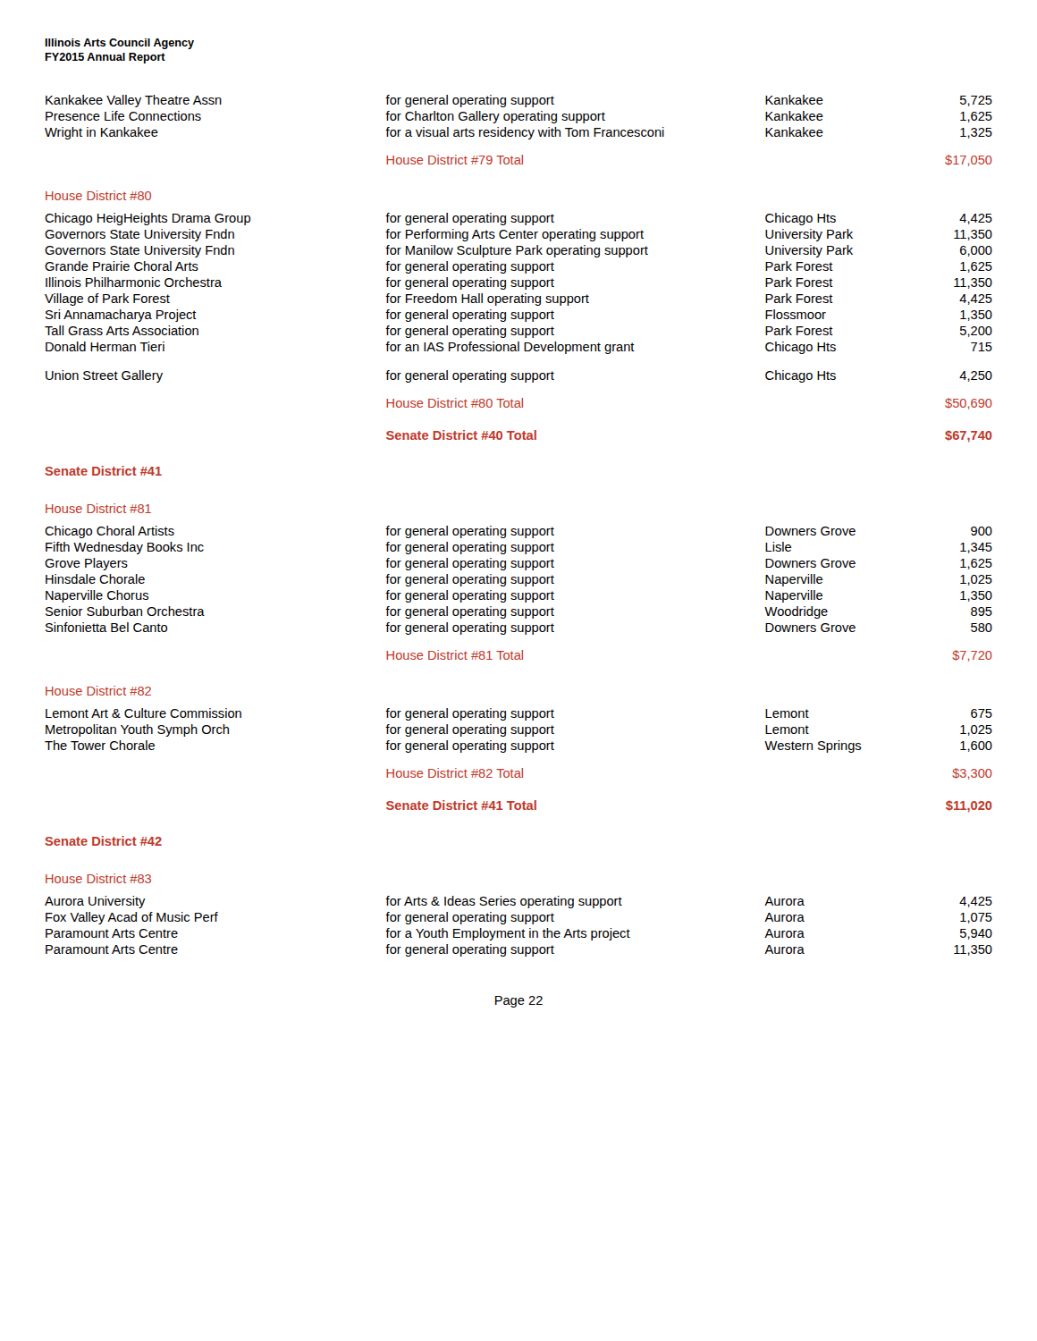Illinois Arts Council Agency
FY2015 Annual Report
| Kankakee Valley Theatre Assn | for general operating support | Kankakee | 5,725 |
| Presence Life Connections | for Charlton Gallery operating support | Kankakee | 1,625 |
| Wright in Kankakee | for a visual arts residency with Tom Francesconi | Kankakee | 1,325 |
| | House District #79 Total | | $17,050 |
House District #80
| Chicago HeigHeights Drama Group | for general operating support | Chicago Hts | 4,425 |
| Governors State University Fndn | for Performing Arts Center operating support | University Park | 11,350 |
| Governors State University Fndn | for Manilow Sculpture Park operating support | University Park | 6,000 |
| Grande Prairie Choral Arts | for general operating support | Park Forest | 1,625 |
| Illinois Philharmonic Orchestra | for general operating support | Park Forest | 11,350 |
| Village of Park Forest | for Freedom Hall operating support | Park Forest | 4,425 |
| Sri Annamacharya Project | for general operating support | Flossmoor | 1,350 |
| Tall Grass Arts Association | for general operating support | Park Forest | 5,200 |
| Donald Herman Tieri | for an IAS Professional Development grant | Chicago Hts | 715 |
| Union Street Gallery | for general operating support | Chicago Hts | 4,250 |
| | House District #80 Total | | $50,690 |
| | Senate District #40 Total | | $67,740 |
Senate District #41
House District #81
| Chicago Choral Artists | for general operating support | Downers Grove | 900 |
| Fifth Wednesday Books Inc | for general operating support | Lisle | 1,345 |
| Grove Players | for general operating support | Downers Grove | 1,625 |
| Hinsdale Chorale | for general operating support | Naperville | 1,025 |
| Naperville Chorus | for general operating support | Naperville | 1,350 |
| Senior Suburban Orchestra | for general operating support | Woodridge | 895 |
| Sinfonietta Bel Canto | for general operating support | Downers Grove | 580 |
| | House District #81 Total | | $7,720 |
House District #82
| Lemont Art & Culture Commission | for general operating support | Lemont | 675 |
| Metropolitan Youth Symph Orch | for general operating support | Lemont | 1,025 |
| The Tower Chorale | for general operating support | Western Springs | 1,600 |
| | House District #82 Total | | $3,300 |
| | Senate District #41 Total | | $11,020 |
Senate District #42
House District #83
| Aurora University | for Arts & Ideas Series operating support | Aurora | 4,425 |
| Fox Valley Acad of Music Perf | for general operating support | Aurora | 1,075 |
| Paramount Arts Centre | for a Youth Employment in the Arts project | Aurora | 5,940 |
| Paramount Arts Centre | for general operating support | Aurora | 11,350 |
Page 22